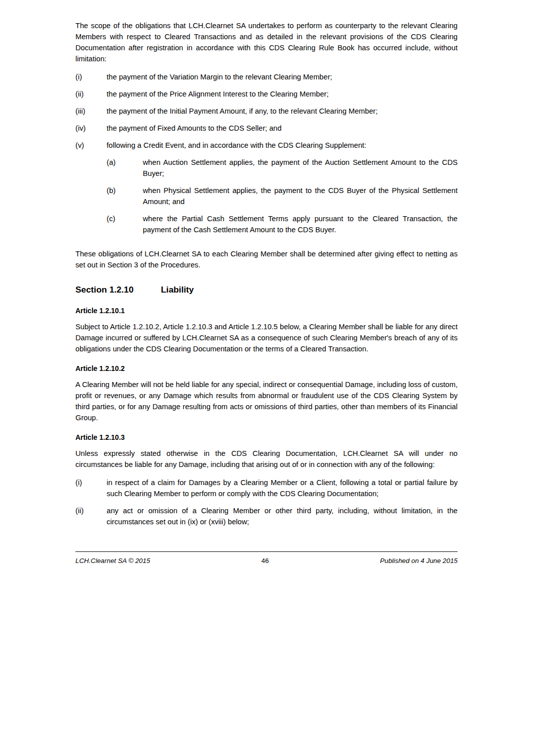The scope of the obligations that LCH.Clearnet SA undertakes to perform as counterparty to the relevant Clearing Members with respect to Cleared Transactions and as detailed in the relevant provisions of the CDS Clearing Documentation after registration in accordance with this CDS Clearing Rule Book has occurred include, without limitation:
(i) the payment of the Variation Margin to the relevant Clearing Member;
(ii) the payment of the Price Alignment Interest to the Clearing Member;
(iii) the payment of the Initial Payment Amount, if any, to the relevant Clearing Member;
(iv) the payment of Fixed Amounts to the CDS Seller; and
(v) following a Credit Event, and in accordance with the CDS Clearing Supplement:
(a) when Auction Settlement applies, the payment of the Auction Settlement Amount to the CDS Buyer;
(b) when Physical Settlement applies, the payment to the CDS Buyer of the Physical Settlement Amount; and
(c) where the Partial Cash Settlement Terms apply pursuant to the Cleared Transaction, the payment of the Cash Settlement Amount to the CDS Buyer.
These obligations of LCH.Clearnet SA to each Clearing Member shall be determined after giving effect to netting as set out in Section 3 of the Procedures.
Section 1.2.10 Liability
Article 1.2.10.1
Subject to Article 1.2.10.2, Article 1.2.10.3 and Article 1.2.10.5 below, a Clearing Member shall be liable for any direct Damage incurred or suffered by LCH.Clearnet SA as a consequence of such Clearing Member's breach of any of its obligations under the CDS Clearing Documentation or the terms of a Cleared Transaction.
Article 1.2.10.2
A Clearing Member will not be held liable for any special, indirect or consequential Damage, including loss of custom, profit or revenues, or any Damage which results from abnormal or fraudulent use of the CDS Clearing System by third parties, or for any Damage resulting from acts or omissions of third parties, other than members of its Financial Group.
Article 1.2.10.3
Unless expressly stated otherwise in the CDS Clearing Documentation, LCH.Clearnet SA will under no circumstances be liable for any Damage, including that arising out of or in connection with any of the following:
(i) in respect of a claim for Damages by a Clearing Member or a Client, following a total or partial failure by such Clearing Member to perform or comply with the CDS Clearing Documentation;
(ii) any act or omission of a Clearing Member or other third party, including, without limitation, in the circumstances set out in (ix) or (xviii) below;
LCH.Clearnet SA © 2015 46 Published on 4 June 2015